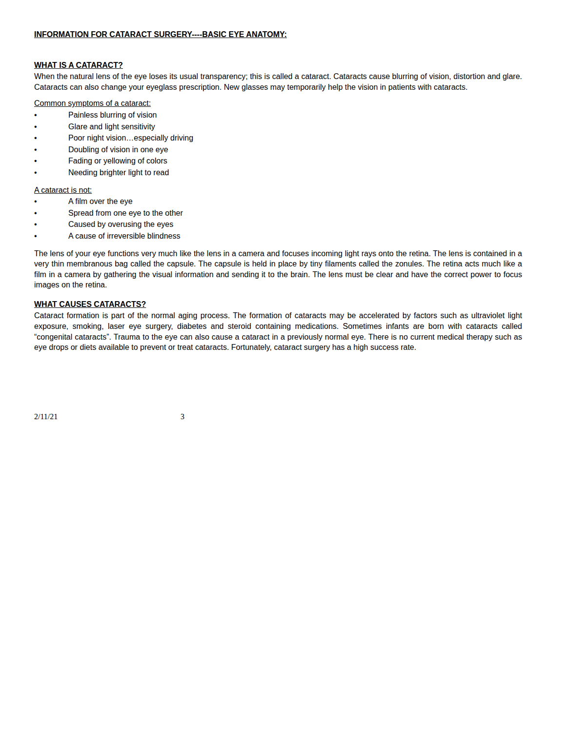INFORMATION FOR CATARACT SURGERY----BASIC EYE ANATOMY:
WHAT IS A CATARACT?
When the natural lens of the eye loses its usual transparency; this is called a cataract. Cataracts cause blurring of vision, distortion and glare. Cataracts can also change your eyeglass prescription. New glasses may temporarily help the vision in patients with cataracts.
Common symptoms of a cataract:
Painless blurring of vision
Glare and light sensitivity
Poor night vision…especially driving
Doubling of vision in one eye
Fading or yellowing of colors
Needing brighter light to read
A cataract is not:
A film over the eye
Spread from one eye to the other
Caused by overusing the eyes
A cause of irreversible blindness
The lens of your eye functions very much like the lens in a camera and focuses incoming light rays onto the retina. The lens is contained in a very thin membranous bag called the capsule. The capsule is held in place by tiny filaments called the zonules. The retina acts much like a film in a camera by gathering the visual information and sending it to the brain. The lens must be clear and have the correct power to focus images on the retina.
WHAT CAUSES CATARACTS?
Cataract formation is part of the normal aging process. The formation of cataracts may be accelerated by factors such as ultraviolet light exposure, smoking, laser eye surgery, diabetes and steroid containing medications. Sometimes infants are born with cataracts called “congenital cataracts”. Trauma to the eye can also cause a cataract in a previously normal eye. There is no current medical therapy such as eye drops or diets available to prevent or treat cataracts. Fortunately, cataract surgery has a high success rate.
2/11/21 3